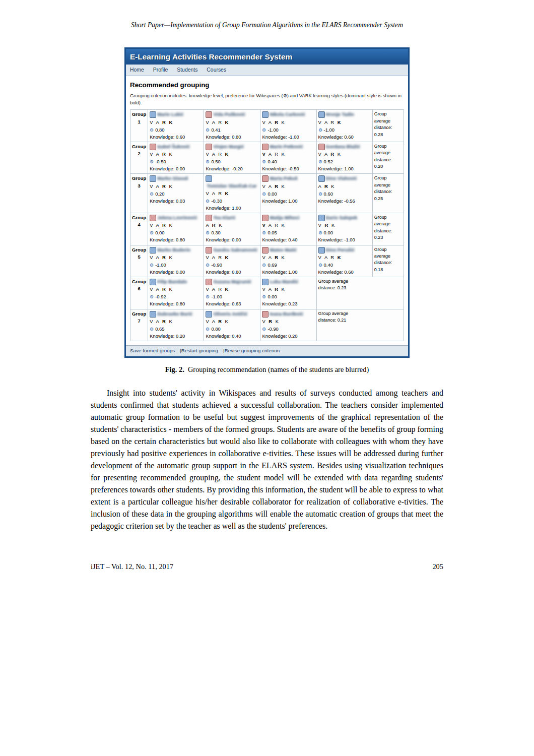Short Paper—Implementation of Group Formation Algorithms in the ELARS Recommender System
E-Learning Activities Recommender System
Home Profile Students Courses
Recommended grouping
Grouping criterion includes: knowledge level, preference for Wikispaces (⚙) and VARK learning styles (dominant style is shown in bold).
| Group 1 | Mario Lukić V A R K 0.80 Knowledge: 0.60 | Vida Pušković V A R K 0.41 Knowledge: 0.80 | Nikola Carković V A R K -1.00 Knowledge: -1.00 | Hrvoje Tadin V A R K -1.00 Knowledge: 0.60 | Group average distance: 0.28 |
| Group 2 | Izabel Šuković V A R K -0.50 Knowledge: 0.00 | Vinjen Margić V A R K 0.50 Knowledge: -0.20 | Marin Petković V A R K 0.40 Knowledge: -0.50 | Gordana Blažić V A R K 0.52 Knowledge: 1.00 | Group average distance: 0.20 |
| Group 3 | Marko Glavaš V A R K 0.20 Knowledge: 0.03 | Tomislav Slavičak-Car V A R K -0.30 Knowledge: 1.00 | Marta Pekuš V A R K 0.00 Knowledge: 1.00 | Dino Vlahović A R K 0.60 Knowledge: -0.56 | Group average distance: 0.25 |
| Group 4 | Jelena Lovrinović V A R K 0.00 Knowledge: 0.80 | Tea Klarić A R K 0.30 Knowledge: 0.00 | Matija Mihoci V A R K 0.05 Knowledge: 0.40 | Dario Salopek V R K 0.00 Knowledge: -1.00 | Group average distance: 0.23 |
| Group 5 | Marko Buderin V A R K -1.00 Knowledge: 0.00 | Sandra Sabramović V A R K -0.90 Knowledge: 0.80 | Mateo Matić V A R K 0.69 Knowledge: 1.00 | Dino Perušić V A R K 0.40 Knowledge: 0.60 | Group average distance: 0.18 |
| Group 6 | Filip Bandalo V A R K -0.92 Knowledge: 0.80 | Suzana Majcunić V A R K -1.00 Knowledge: 0.63 | Luka Mandić V A R K 0.00 Knowledge: 0.23 | Group average distance: 0.23 |
| Group 7 | Dubravko Đurić V A R K 0.65 Knowledge: 0.20 | Oliveris Antičić V A R K 0.80 Knowledge: 0.40 | Ivana Đurđević V R K -0.90 Knowledge: 0.20 | Group average distance: 0.21 |
Save formed groups|Restart grouping|Revise grouping criterion
Fig. 2. Grouping recommendation (names of the students are blurred)
Insight into students' activity in Wikispaces and results of surveys conducted among teachers and students confirmed that students achieved a successful collaboration. The teachers consider implemented automatic group formation to be useful but suggest improvements of the graphical representation of the students' characteristics - members of the formed groups. Students are aware of the benefits of group forming based on the certain characteristics but would also like to collaborate with colleagues with whom they have previously had positive experiences in collaborative e-tivities. These issues will be addressed during further development of the automatic group support in the ELARS system. Besides using visualization techniques for presenting recommended grouping, the student model will be extended with data regarding students' preferences towards other students. By providing this information, the student will be able to express to what extent is a particular colleague his/her desirable collaborator for realization of collaborative e-tivities. The inclusion of these data in the grouping algorithms will enable the automatic creation of groups that meet the pedagogic criterion set by the teacher as well as the students' preferences.
iJET – Vol. 12, No. 11, 2017 205